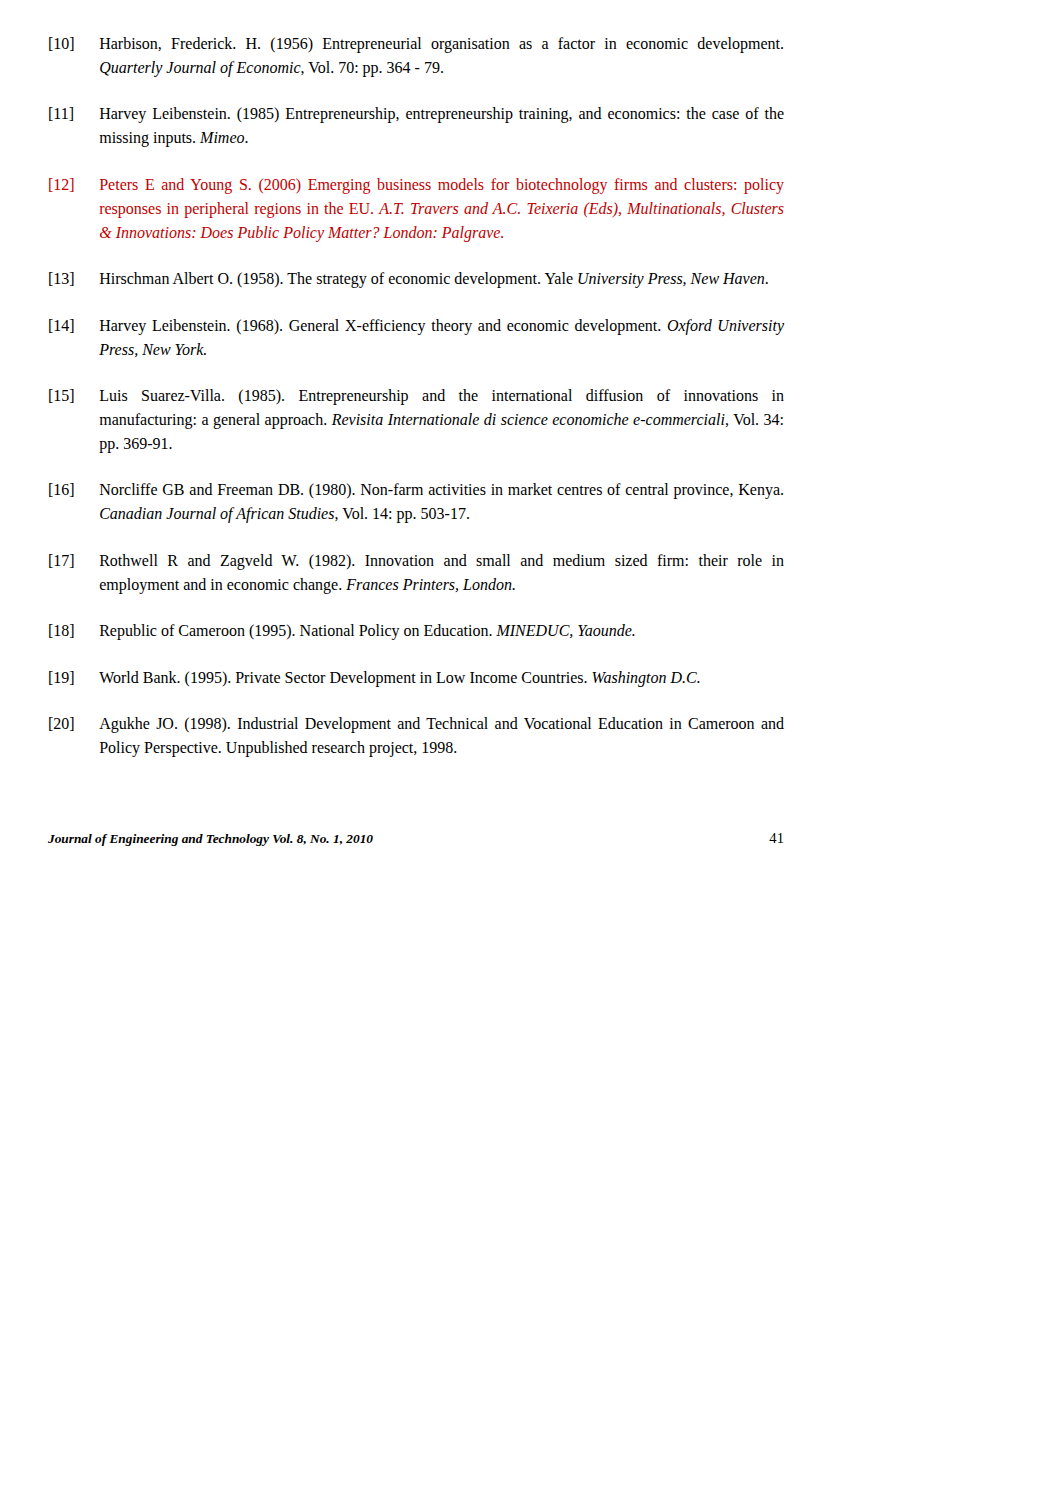[10] Harbison, Frederick. H. (1956) Entrepreneurial organisation as a factor in economic development. Quarterly Journal of Economic, Vol. 70: pp. 364 - 79.
[11] Harvey Leibenstein. (1985) Entrepreneurship, entrepreneurship training, and economics: the case of the missing inputs. Mimeo.
[12] Peters E and Young S. (2006) Emerging business models for biotechnology firms and clusters: policy responses in peripheral regions in the EU. A.T. Travers and A.C. Teixeria (Eds), Multinationals, Clusters & Innovations: Does Public Policy Matter? London: Palgrave.
[13] Hirschman Albert O. (1958). The strategy of economic development. Yale University Press, New Haven.
[14] Harvey Leibenstein. (1968). General X-efficiency theory and economic development. Oxford University Press, New York.
[15] Luis Suarez-Villa. (1985). Entrepreneurship and the international diffusion of innovations in manufacturing: a general approach. Revisita Internationale di science economiche e-commerciali, Vol. 34: pp. 369-91.
[16] Norcliffe GB and Freeman DB. (1980). Non-farm activities in market centres of central province, Kenya. Canadian Journal of African Studies, Vol. 14: pp. 503-17.
[17] Rothwell R and Zagveld W. (1982). Innovation and small and medium sized firm: their role in employment and in economic change. Frances Printers, London.
[18] Republic of Cameroon (1995). National Policy on Education. MINEDUC, Yaounde.
[19] World Bank. (1995). Private Sector Development in Low Income Countries. Washington D.C.
[20] Agukhe JO. (1998). Industrial Development and Technical and Vocational Education in Cameroon and Policy Perspective. Unpublished research project, 1998.
Journal of Engineering and Technology Vol. 8, No. 1, 2010 41